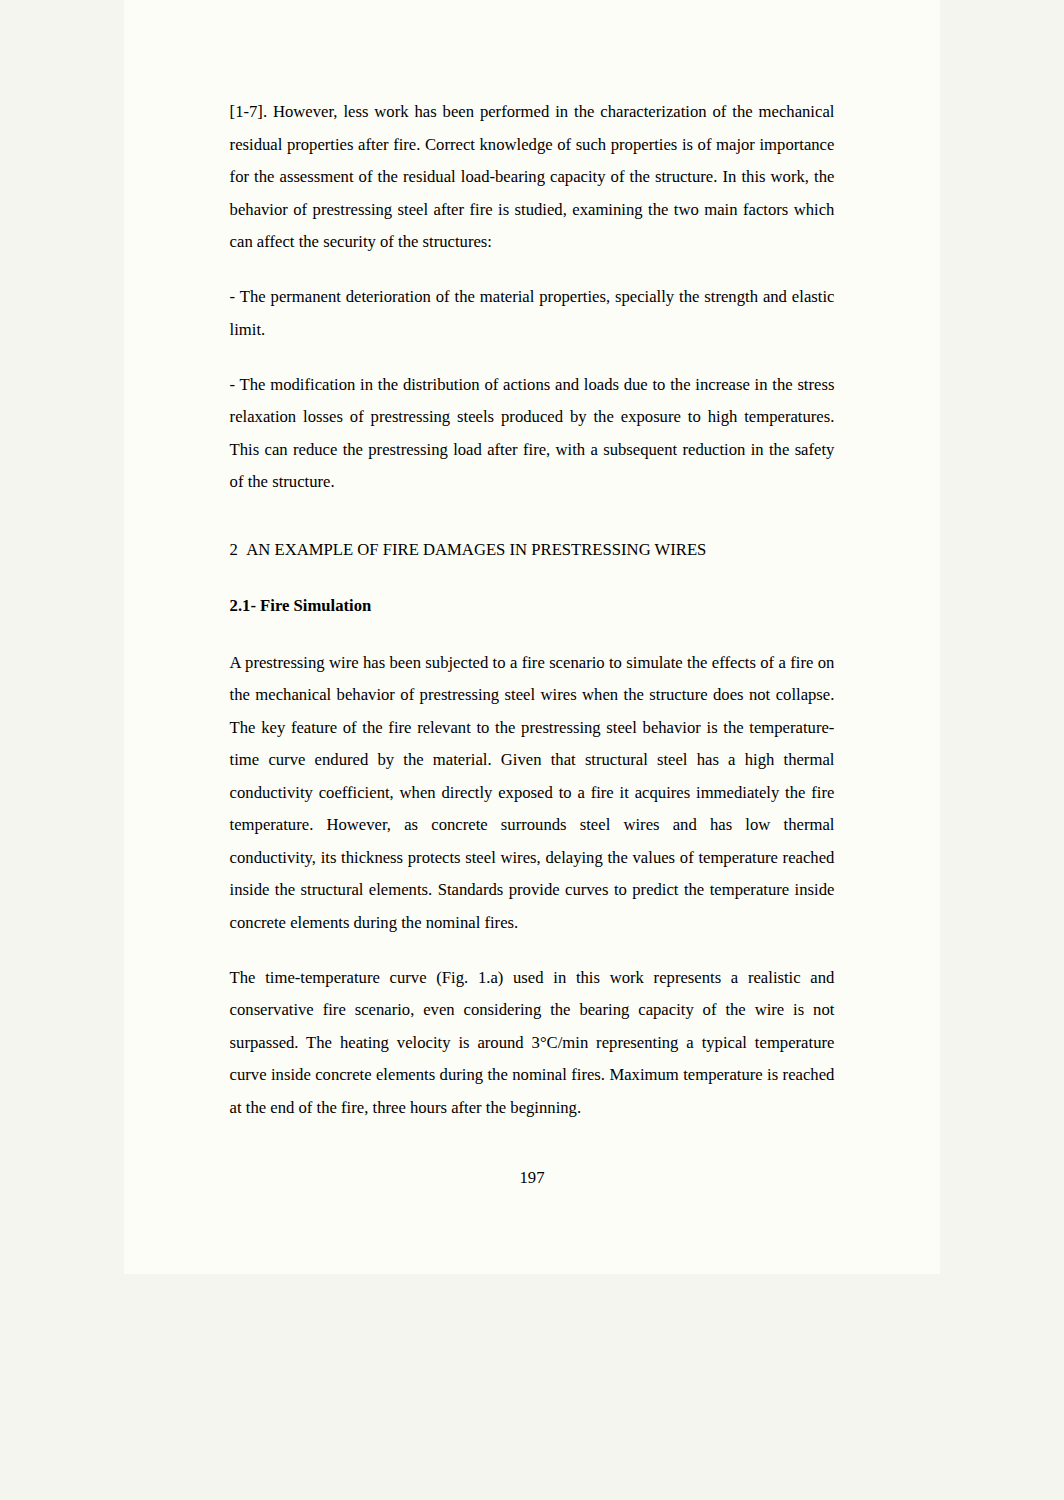[1-7]. However, less work has been performed in the characterization of the mechanical residual properties after fire. Correct knowledge of such properties is of major importance for the assessment of the residual load-bearing capacity of the structure. In this work, the behavior of prestressing steel after fire is studied, examining the two main factors which can affect the security of the structures:
- The permanent deterioration of the material properties, specially the strength and elastic limit.
- The modification in the distribution of actions and loads due to the increase in the stress relaxation losses of prestressing steels produced by the exposure to high temperatures. This can reduce the prestressing load after fire, with a subsequent reduction in the safety of the structure.
2 AN EXAMPLE OF FIRE DAMAGES IN PRESTRESSING WIRES
2.1- Fire Simulation
A prestressing wire has been subjected to a fire scenario to simulate the effects of a fire on the mechanical behavior of prestressing steel wires when the structure does not collapse. The key feature of the fire relevant to the prestressing steel behavior is the temperature-time curve endured by the material. Given that structural steel has a high thermal conductivity coefficient, when directly exposed to a fire it acquires immediately the fire temperature. However, as concrete surrounds steel wires and has low thermal conductivity, its thickness protects steel wires, delaying the values of temperature reached inside the structural elements. Standards provide curves to predict the temperature inside concrete elements during the nominal fires.
The time-temperature curve (Fig. 1.a) used in this work represents a realistic and conservative fire scenario, even considering the bearing capacity of the wire is not surpassed. The heating velocity is around 3°C/min representing a typical temperature curve inside concrete elements during the nominal fires. Maximum temperature is reached at the end of the fire, three hours after the beginning.
197